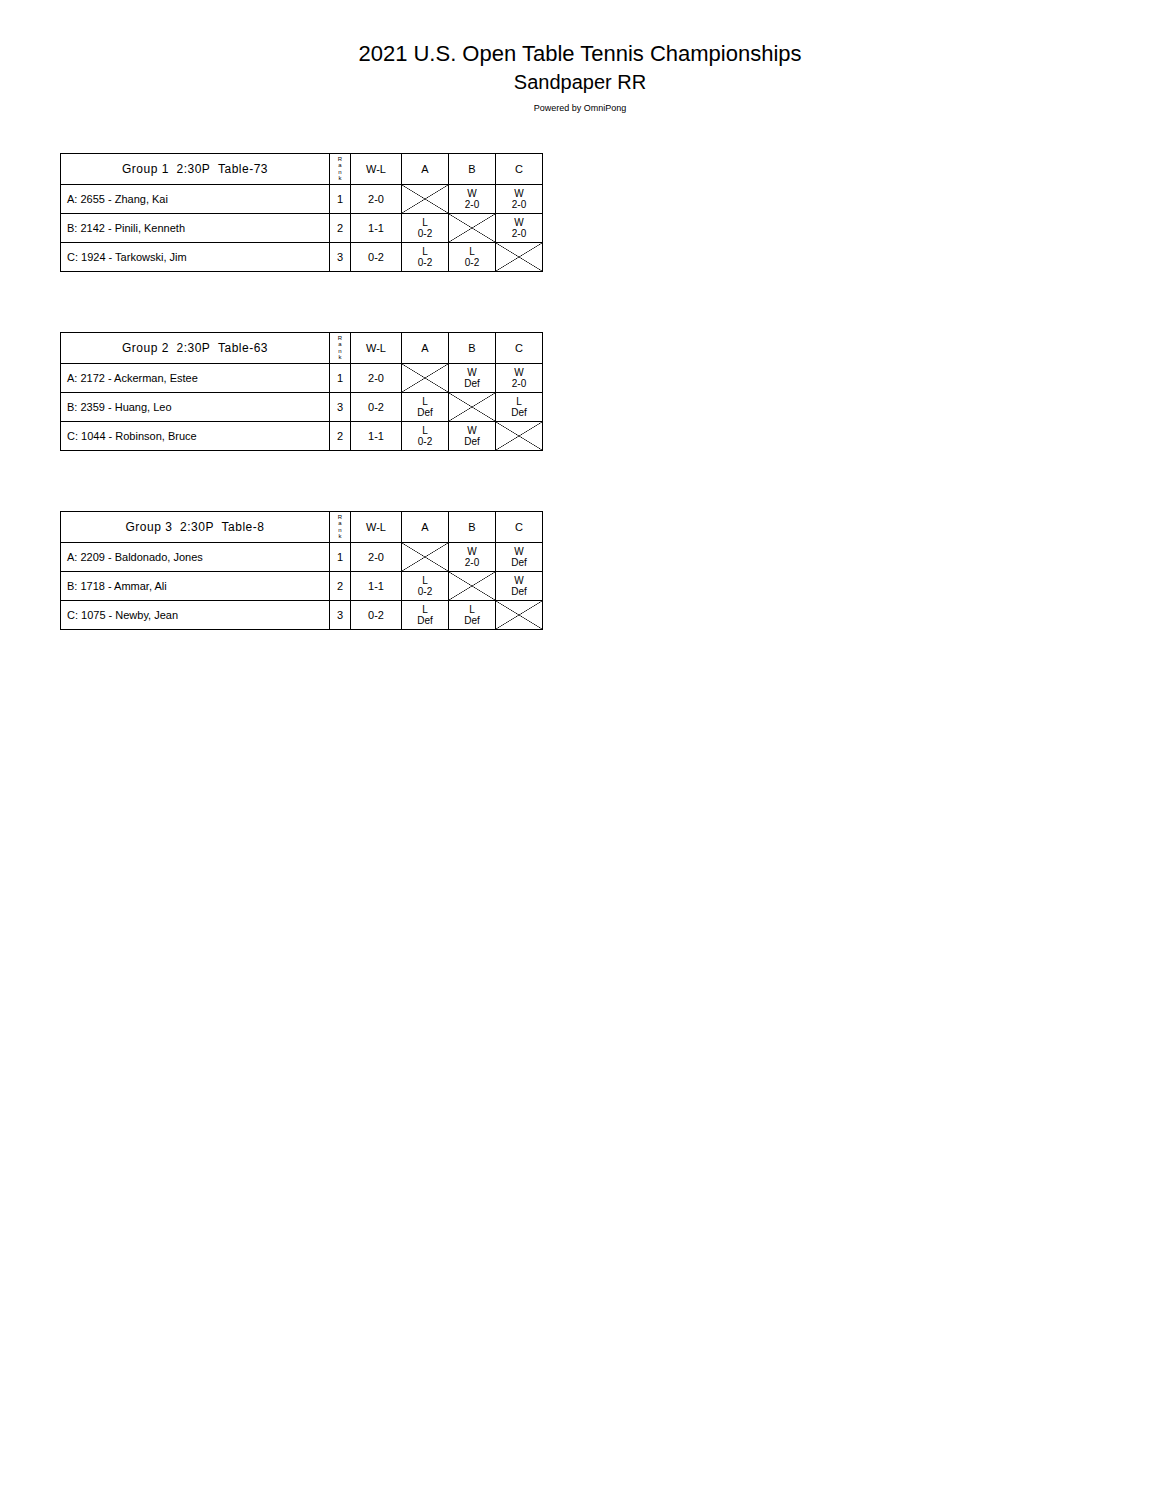2021 U.S. Open Table Tennis Championships
Sandpaper RR
Powered by OmniPong
| Group 1 2:30P Table-73 | R a n k | W-L | A | B | C |
| --- | --- | --- | --- | --- | --- |
| A: 2655 - Zhang, Kai | 1 | 2-0 | | W 2-0 | W 2-0 |
| B: 2142 - Pinili, Kenneth | 2 | 1-1 | L 0-2 | | W 2-0 |
| C: 1924 - Tarkowski, Jim | 3 | 0-2 | L 0-2 | L 0-2 | |
| Group 2 2:30P Table-63 | R a n k | W-L | A | B | C |
| --- | --- | --- | --- | --- | --- |
| A: 2172 - Ackerman, Estee | 1 | 2-0 | | W Def | W 2-0 |
| B: 2359 - Huang, Leo | 3 | 0-2 | L Def | | L Def |
| C: 1044 - Robinson, Bruce | 2 | 1-1 | L 0-2 | W Def | |
| Group 3 2:30P Table-8 | R a n k | W-L | A | B | C |
| --- | --- | --- | --- | --- | --- |
| A: 2209 - Baldonado, Jones | 1 | 2-0 | | W 2-0 | W Def |
| B: 1718 - Ammar, Ali | 2 | 1-1 | L 0-2 | | W Def |
| C: 1075 - Newby, Jean | 3 | 0-2 | L Def | L Def | |